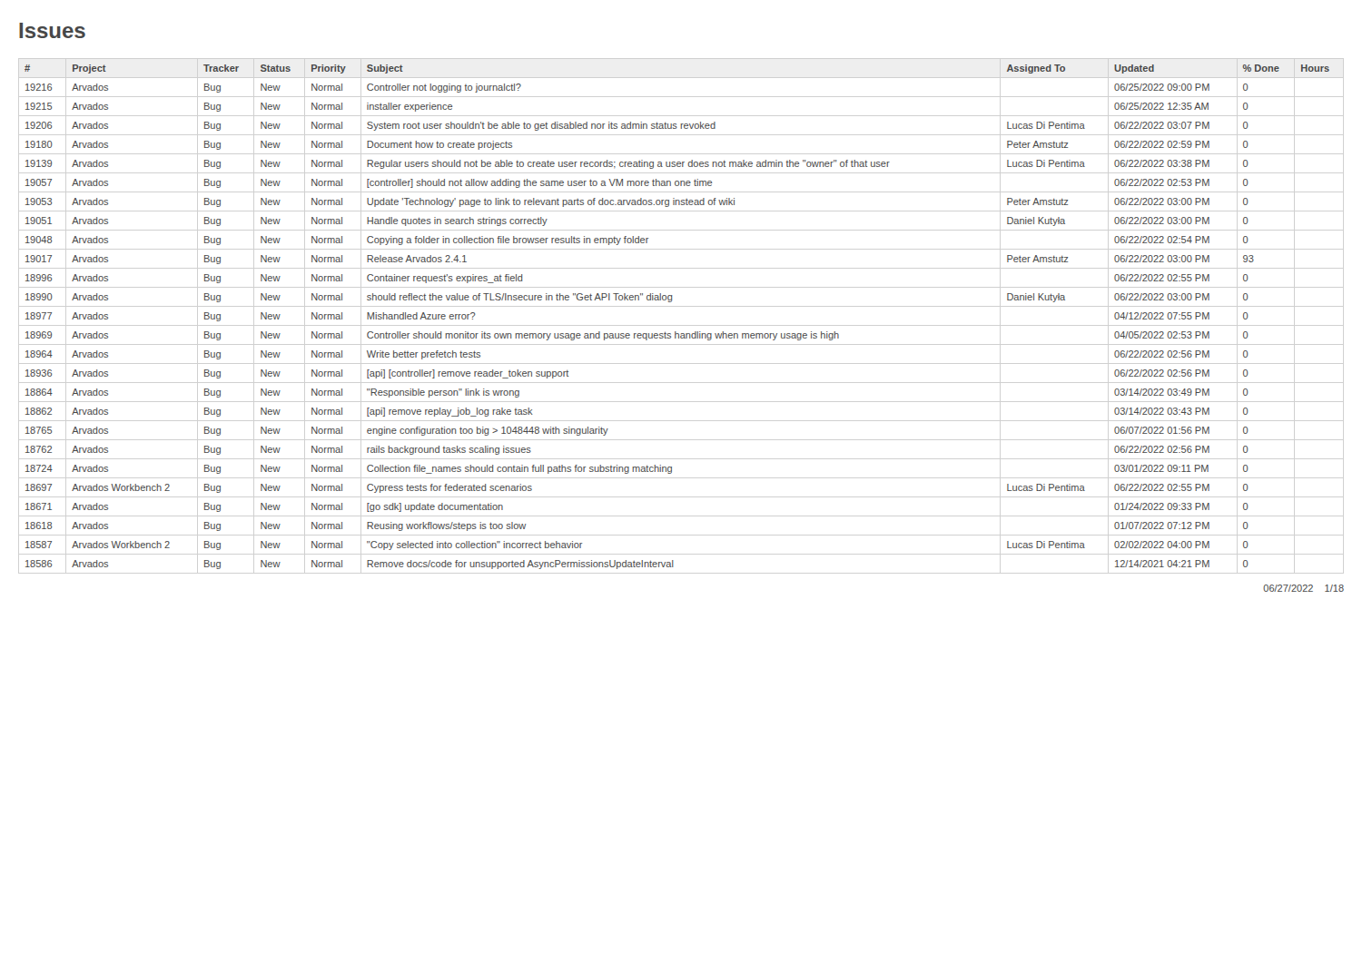Issues
| # | Project | Tracker | Status | Priority | Subject | Assigned To | Updated | % Done | Hours |
| --- | --- | --- | --- | --- | --- | --- | --- | --- | --- |
| 19216 | Arvados | Bug | New | Normal | Controller not logging to journalctl? | | 06/25/2022 09:00 PM | 0 | |
| 19215 | Arvados | Bug | New | Normal | installer experience | | 06/25/2022 12:35 AM | 0 | |
| 19206 | Arvados | Bug | New | Normal | System root user shouldn't be able to get disabled nor its admin status revoked | Lucas Di Pentima | 06/22/2022 03:07 PM | 0 | |
| 19180 | Arvados | Bug | New | Normal | Document how to create projects | Peter Amstutz | 06/22/2022 02:59 PM | 0 | |
| 19139 | Arvados | Bug | New | Normal | Regular users should not be able to create user records; creating a user does not make admin the "owner" of that user | Lucas Di Pentima | 06/22/2022 03:38 PM | 0 | |
| 19057 | Arvados | Bug | New | Normal | [controller] should not allow adding the same user to a VM more than one time | | 06/22/2022 02:53 PM | 0 | |
| 19053 | Arvados | Bug | New | Normal | Update 'Technology' page to link to relevant parts of doc.arvados.org instead of wiki | Peter Amstutz | 06/22/2022 03:00 PM | 0 | |
| 19051 | Arvados | Bug | New | Normal | Handle quotes in search strings correctly | Daniel Kutyła | 06/22/2022 03:00 PM | 0 | |
| 19048 | Arvados | Bug | New | Normal | Copying a folder in collection file browser results in empty folder | | 06/22/2022 02:54 PM | 0 | |
| 19017 | Arvados | Bug | New | Normal | Release Arvados 2.4.1 | Peter Amstutz | 06/22/2022 03:00 PM | 93 | |
| 18996 | Arvados | Bug | New | Normal | Container request's expires_at field | | 06/22/2022 02:55 PM | 0 | |
| 18990 | Arvados | Bug | New | Normal | should reflect the value of TLS/Insecure in the "Get API Token" dialog | Daniel Kutyła | 06/22/2022 03:00 PM | 0 | |
| 18977 | Arvados | Bug | New | Normal | Mishandled Azure error? | | 04/12/2022 07:55 PM | 0 | |
| 18969 | Arvados | Bug | New | Normal | Controller should monitor its own memory usage and pause requests handling when memory usage is high | | 04/05/2022 02:53 PM | 0 | |
| 18964 | Arvados | Bug | New | Normal | Write better prefetch tests | | 06/22/2022 02:56 PM | 0 | |
| 18936 | Arvados | Bug | New | Normal | [api] [controller] remove reader_token support | | 06/22/2022 02:56 PM | 0 | |
| 18864 | Arvados | Bug | New | Normal | "Responsible person" link is wrong | | 03/14/2022 03:49 PM | 0 | |
| 18862 | Arvados | Bug | New | Normal | [api] remove replay_job_log rake task | | 03/14/2022 03:43 PM | 0 | |
| 18765 | Arvados | Bug | New | Normal | engine configuration too big > 1048448 with singularity | | 06/07/2022 01:56 PM | 0 | |
| 18762 | Arvados | Bug | New | Normal | rails background tasks scaling issues | | 06/22/2022 02:56 PM | 0 | |
| 18724 | Arvados | Bug | New | Normal | Collection file_names should contain full paths for substring matching | | 03/01/2022 09:11 PM | 0 | |
| 18697 | Arvados Workbench 2 | Bug | New | Normal | Cypress tests for federated scenarios | Lucas Di Pentima | 06/22/2022 02:55 PM | 0 | |
| 18671 | Arvados | Bug | New | Normal | [go sdk] update documentation | | 01/24/2022 09:33 PM | 0 | |
| 18618 | Arvados | Bug | New | Normal | Reusing workflows/steps is too slow | | 01/07/2022 07:12 PM | 0 | |
| 18587 | Arvados Workbench 2 | Bug | New | Normal | "Copy selected into collection" incorrect behavior | Lucas Di Pentima | 02/02/2022 04:00 PM | 0 | |
| 18586 | Arvados | Bug | New | Normal | Remove docs/code for unsupported AsyncPermissionsUpdateInterval | | 12/14/2021 04:21 PM | 0 | |
06/27/2022 1/18